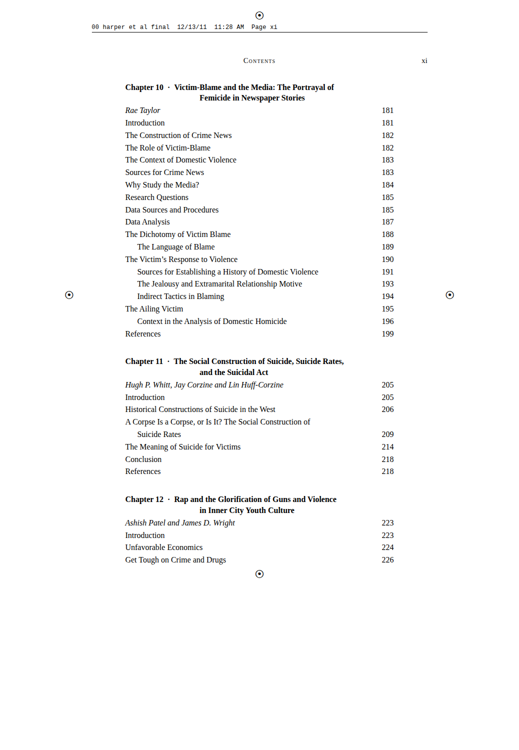00 harper et al final 12/13/11 11:28 AM Page xi
⦿
⦿
⦿
⦿
Contents xi
Chapter 10 · Victim-Blame and the Media: The Portrayal of Femicide in Newspaper Stories
Rae Taylor 181
Introduction 181
The Construction of Crime News 182
The Role of Victim-Blame 182
The Context of Domestic Violence 183
Sources for Crime News 183
Why Study the Media? 184
Research Questions 185
Data Sources and Procedures 185
Data Analysis 187
The Dichotomy of Victim Blame 188
The Language of Blame 189
The Victim’s Response to Violence 190
Sources for Establishing a History of Domestic Violence 191
The Jealousy and Extramarital Relationship Motive 193
Indirect Tactics in Blaming 194
The Ailing Victim 195
Context in the Analysis of Domestic Homicide 196
References 199
Chapter 11 · The Social Construction of Suicide, Suicide Rates, and the Suicidal Act
Hugh P. Whitt, Jay Corzine and Lin Huff-Corzine 205
Introduction 205
Historical Constructions of Suicide in the West 206
A Corpse Is a Corpse, or Is It? The Social Construction of
Suicide Rates 209
The Meaning of Suicide for Victims 214
Conclusion 218
References 218
Chapter 12 · Rap and the Glorification of Guns and Violence in Inner City Youth Culture
Ashish Patel and James D. Wright 223
Introduction 223
Unfavorable Economics 224
Get Tough on Crime and Drugs 226